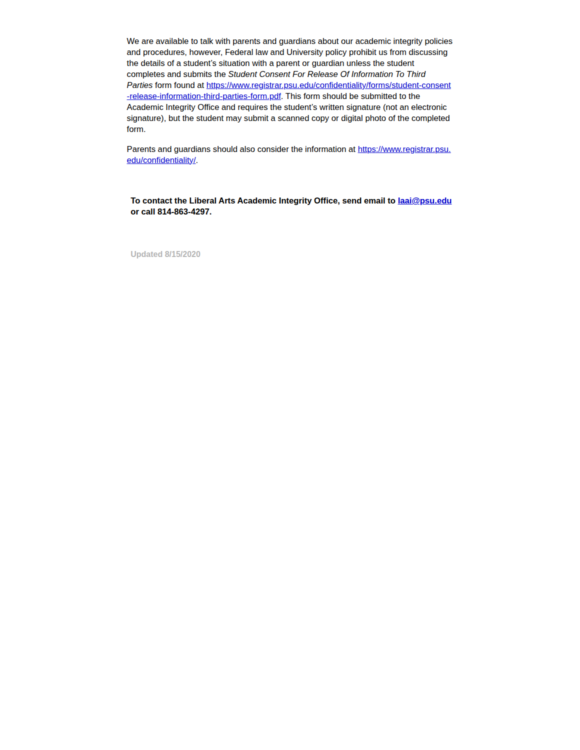We are available to talk with parents and guardians about our academic integrity policies and procedures, however, Federal law and University policy prohibit us from discussing the details of a student’s situation with a parent or guardian unless the student completes and submits the Student Consent For Release Of Information To Third Parties form found at https://www.registrar.psu.edu/confidentiality/forms/student-consent-release-information-third-parties-form.pdf. This form should be submitted to the Academic Integrity Office and requires the student’s written signature (not an electronic signature), but the student may submit a scanned copy or digital photo of the completed form.
Parents and guardians should also consider the information at https://www.registrar.psu.edu/confidentiality/.
To contact the Liberal Arts Academic Integrity Office, send email to laai@psu.edu or call 814-863-4297.
Updated 8/15/2020